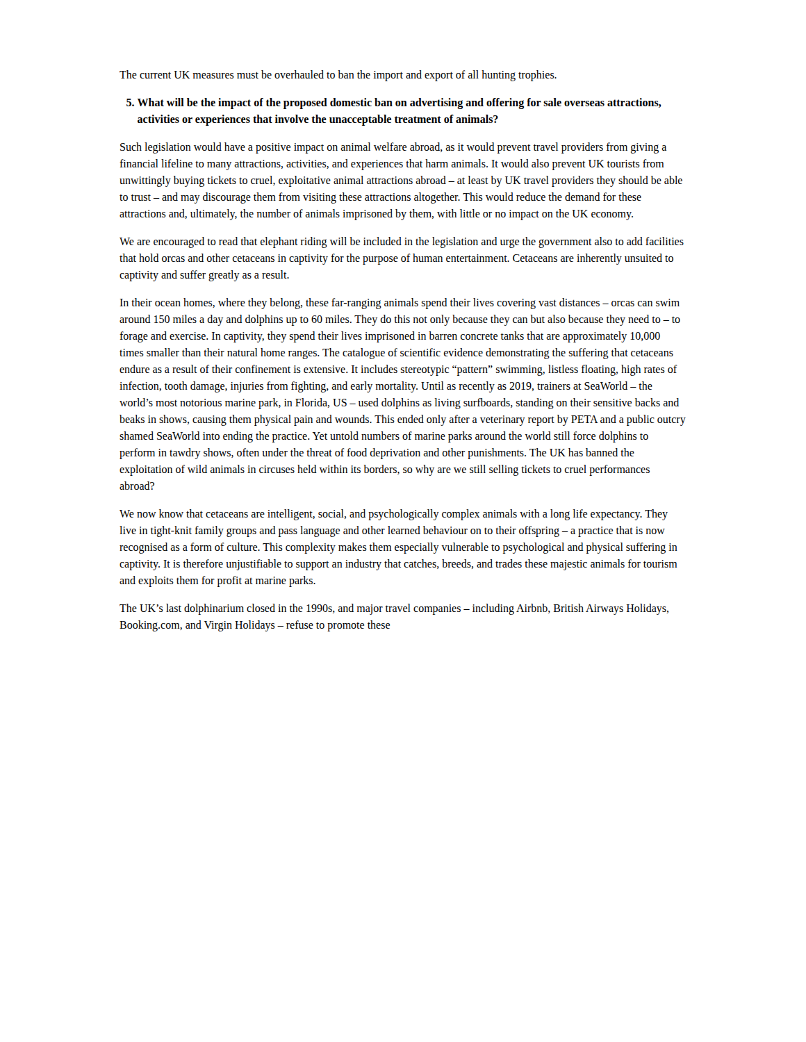The current UK measures must be overhauled to ban the import and export of all hunting trophies.
What will be the impact of the proposed domestic ban on advertising and offering for sale overseas attractions, activities or experiences that involve the unacceptable treatment of animals?
Such legislation would have a positive impact on animal welfare abroad, as it would prevent travel providers from giving a financial lifeline to many attractions, activities, and experiences that harm animals. It would also prevent UK tourists from unwittingly buying tickets to cruel, exploitative animal attractions abroad – at least by UK travel providers they should be able to trust – and may discourage them from visiting these attractions altogether. This would reduce the demand for these attractions and, ultimately, the number of animals imprisoned by them, with little or no impact on the UK economy.
We are encouraged to read that elephant riding will be included in the legislation and urge the government also to add facilities that hold orcas and other cetaceans in captivity for the purpose of human entertainment. Cetaceans are inherently unsuited to captivity and suffer greatly as a result.
In their ocean homes, where they belong, these far-ranging animals spend their lives covering vast distances – orcas can swim around 150 miles a day and dolphins up to 60 miles. They do this not only because they can but also because they need to – to forage and exercise. In captivity, they spend their lives imprisoned in barren concrete tanks that are approximately 10,000 times smaller than their natural home ranges. The catalogue of scientific evidence demonstrating the suffering that cetaceans endure as a result of their confinement is extensive. It includes stereotypic “pattern” swimming, listless floating, high rates of infection, tooth damage, injuries from fighting, and early mortality. Until as recently as 2019, trainers at SeaWorld – the world’s most notorious marine park, in Florida, US – used dolphins as living surfboards, standing on their sensitive backs and beaks in shows, causing them physical pain and wounds. This ended only after a veterinary report by PETA and a public outcry shamed SeaWorld into ending the practice. Yet untold numbers of marine parks around the world still force dolphins to perform in tawdry shows, often under the threat of food deprivation and other punishments. The UK has banned the exploitation of wild animals in circuses held within its borders, so why are we still selling tickets to cruel performances abroad?
We now know that cetaceans are intelligent, social, and psychologically complex animals with a long life expectancy. They live in tight-knit family groups and pass language and other learned behaviour on to their offspring – a practice that is now recognised as a form of culture. This complexity makes them especially vulnerable to psychological and physical suffering in captivity. It is therefore unjustifiable to support an industry that catches, breeds, and trades these majestic animals for tourism and exploits them for profit at marine parks.
The UK’s last dolphinarium closed in the 1990s, and major travel companies – including Airbnb, British Airways Holidays, Booking.com, and Virgin Holidays – refuse to promote these